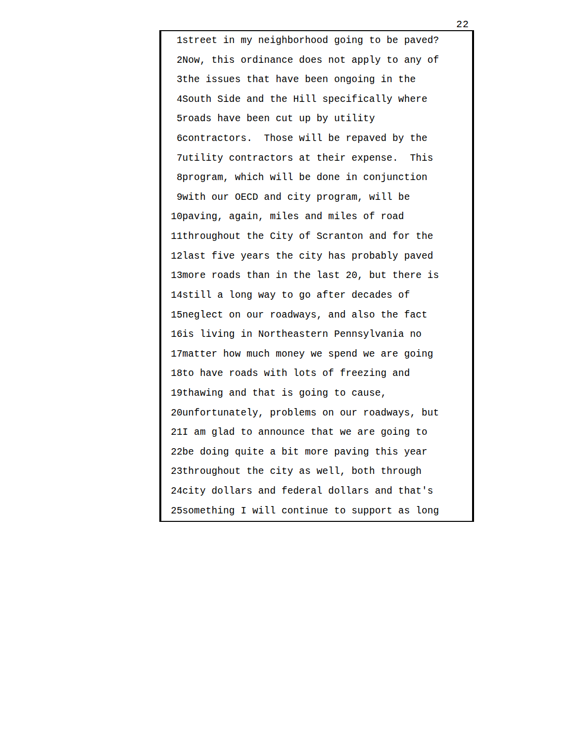22
| 1 | street in my neighborhood going to be paved? |
| 2 | Now, this ordinance does not apply to any of |
| 3 | the issues that have been ongoing in the |
| 4 | South Side and the Hill specifically where |
| 5 | roads have been cut up by utility |
| 6 | contractors. Those will be repaved by the |
| 7 | utility contractors at their expense. This |
| 8 | program, which will be done in conjunction |
| 9 | with our OECD and city program, will be |
| 10 | paving, again, miles and miles of road |
| 11 | throughout the City of Scranton and for the |
| 12 | last five years the city has probably paved |
| 13 | more roads than in the last 20, but there is |
| 14 | still a long way to go after decades of |
| 15 | neglect on our roadways, and also the fact |
| 16 | is living in Northeastern Pennsylvania no |
| 17 | matter how much money we spend we are going |
| 18 | to have roads with lots of freezing and |
| 19 | thawing and that is going to cause, |
| 20 | unfortunately, problems on our roadways, but |
| 21 | I am glad to announce that we are going to |
| 22 | be doing quite a bit more paving this year |
| 23 | throughout the city as well, both through |
| 24 | city dollars and federal dollars and that's |
| 25 | something I will continue to support as long |